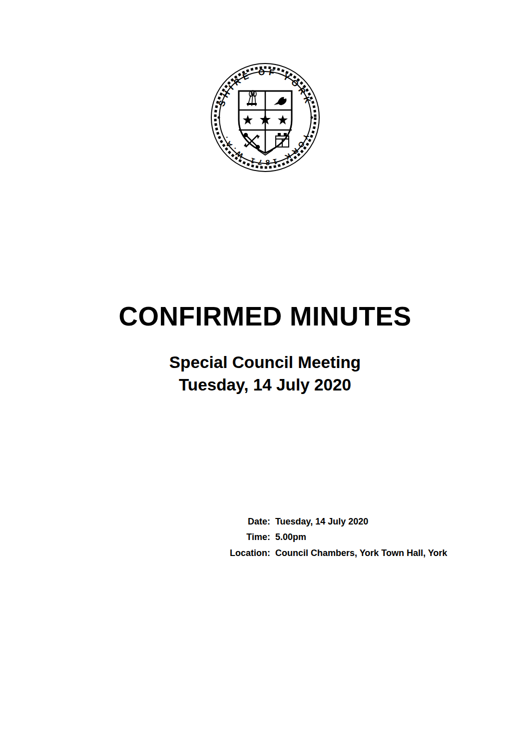SHIRE OF YORK YORK 1871 W.A.
CONFIRMED MINUTES
Special Council Meeting
Tuesday, 14 July 2020
| Date: | Tuesday, 14 July 2020 |
| Time: | 5.00pm |
| Location: | Council Chambers, York Town Hall, York |